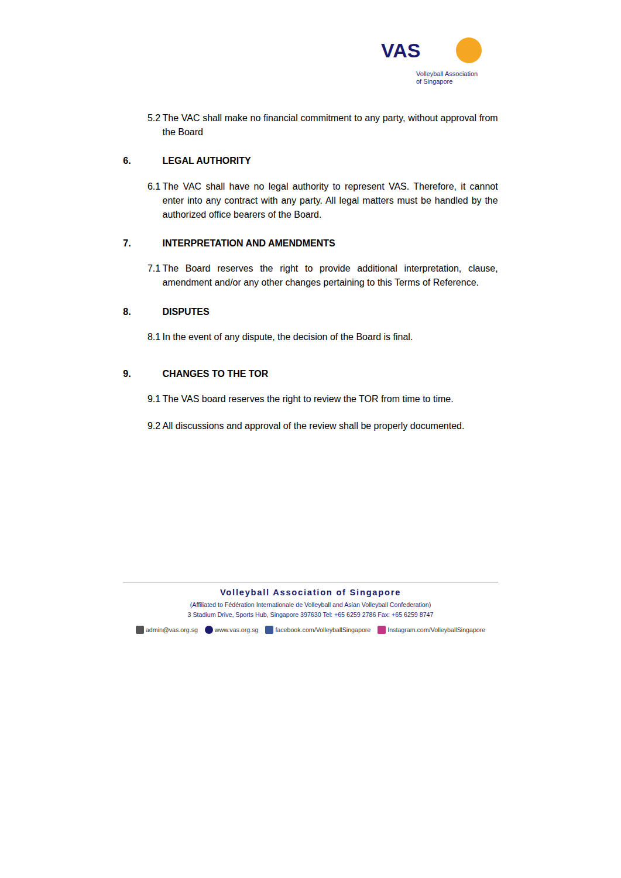5.2
The VAC shall make no financial commitment to any party, without approval from the Board
6. LEGAL AUTHORITY
6.1
The VAC shall have no legal authority to represent VAS. Therefore, it cannot enter into any contract with any party. All legal matters must be handled by the authorized office bearers of the Board.
7. INTERPRETATION AND AMENDMENTS
7.1
The Board reserves the right to provide additional interpretation, clause, amendment and/or any other changes pertaining to this Terms of Reference.
8. DISPUTES
8.1
In the event of any dispute, the decision of the Board is final.
9. CHANGES TO THE TOR
9.1
The VAS board reserves the right to review the TOR from time to time.
9.2
All discussions and approval of the review shall be properly documented.
Volleyball Association of Singapore
(Affiliated to Fédération Internationale de Volleyball and Asian Volleyball Confederation)
3 Stadium Drive, Sports Hub, Singapore 397630 Tel: +65 6259 2786 Fax: +65 6259 8747
admin@vas.org.sg www.vas.org.sg facebook.com/VolleyballSingapore Instagram.com/VolleyballSingapore